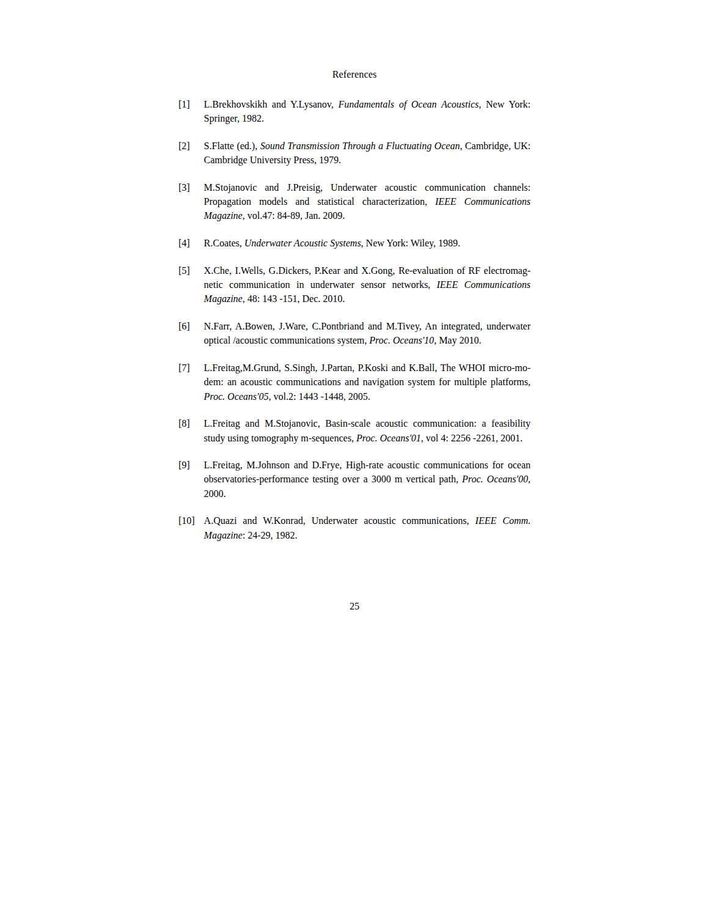References
[1] L.Brekhovskikh and Y.Lysanov, Fundamentals of Ocean Acoustics, New York: Springer, 1982.
[2] S.Flatte (ed.), Sound Transmission Through a Fluctuating Ocean, Cambridge, UK: Cambridge University Press, 1979.
[3] M.Stojanovic and J.Preisig, Underwater acoustic communication channels: Propagation models and statistical characterization, IEEE Communications Magazine, vol.47: 84-89, Jan. 2009.
[4] R.Coates, Underwater Acoustic Systems, New York: Wiley, 1989.
[5] X.Che, I.Wells, G.Dickers, P.Kear and X.Gong, Re-evaluation of RF electromagnetic communication in underwater sensor networks, IEEE Communications Magazine, 48: 143 -151, Dec. 2010.
[6] N.Farr, A.Bowen, J.Ware, C.Pontbriand and M.Tivey, An integrated, underwater optical /acoustic communications system, Proc. Oceans'10, May 2010.
[7] L.Freitag,M.Grund, S.Singh, J.Partan, P.Koski and K.Ball, The WHOI micro-modem: an acoustic communications and navigation system for multiple platforms, Proc. Oceans'05, vol.2: 1443 -1448, 2005.
[8] L.Freitag and M.Stojanovic, Basin-scale acoustic communication: a feasibility study using tomography m-sequences, Proc. Oceans'01, vol 4: 2256 -2261, 2001.
[9] L.Freitag, M.Johnson and D.Frye, High-rate acoustic communications for ocean observatories-performance testing over a 3000 m vertical path, Proc. Oceans'00, 2000.
[10] A.Quazi and W.Konrad, Underwater acoustic communications, IEEE Comm. Magazine: 24-29, 1982.
25